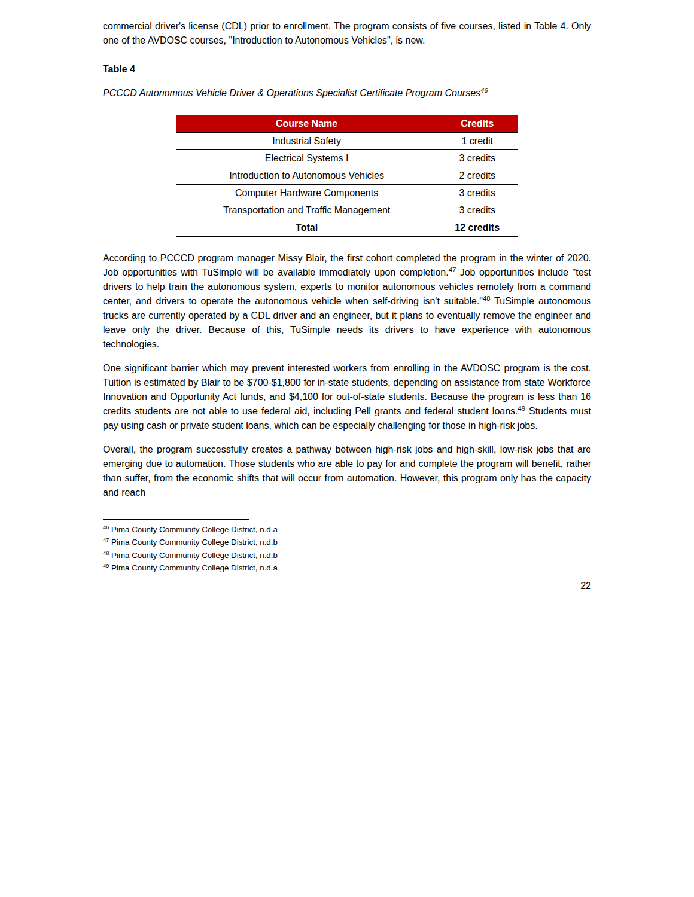commercial driver's license (CDL) prior to enrollment. The program consists of five courses, listed in Table 4. Only one of the AVDOSC courses, "Introduction to Autonomous Vehicles", is new.
Table 4
PCCCD Autonomous Vehicle Driver & Operations Specialist Certificate Program Courses46
| Course Name | Credits |
| --- | --- |
| Industrial Safety | 1 credit |
| Electrical Systems I | 3 credits |
| Introduction to Autonomous Vehicles | 2 credits |
| Computer Hardware Components | 3 credits |
| Transportation and Traffic Management | 3 credits |
| Total | 12 credits |
According to PCCCD program manager Missy Blair, the first cohort completed the program in the winter of 2020. Job opportunities with TuSimple will be available immediately upon completion.47 Job opportunities include "test drivers to help train the autonomous system, experts to monitor autonomous vehicles remotely from a command center, and drivers to operate the autonomous vehicle when self-driving isn't suitable."48 TuSimple autonomous trucks are currently operated by a CDL driver and an engineer, but it plans to eventually remove the engineer and leave only the driver. Because of this, TuSimple needs its drivers to have experience with autonomous technologies.
One significant barrier which may prevent interested workers from enrolling in the AVDOSC program is the cost. Tuition is estimated by Blair to be $700-$1,800 for in-state students, depending on assistance from state Workforce Innovation and Opportunity Act funds, and $4,100 for out-of-state students. Because the program is less than 16 credits students are not able to use federal aid, including Pell grants and federal student loans.49 Students must pay using cash or private student loans, which can be especially challenging for those in high-risk jobs.
Overall, the program successfully creates a pathway between high-risk jobs and high-skill, low-risk jobs that are emerging due to automation. Those students who are able to pay for and complete the program will benefit, rather than suffer, from the economic shifts that will occur from automation. However, this program only has the capacity and reach
46 Pima County Community College District, n.d.a
47 Pima County Community College District, n.d.b
48 Pima County Community College District, n.d.b
49 Pima County Community College District, n.d.a
22